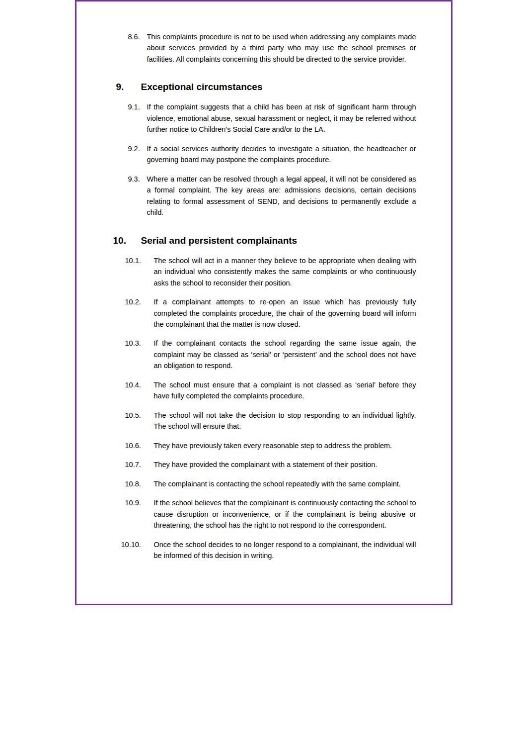8.6.
This complaints procedure is not to be used when addressing any complaints made about services provided by a third party who may use the school premises or facilities. All complaints concerning this should be directed to the service provider.
9.
Exceptional circumstances
9.1.
If the complaint suggests that a child has been at risk of significant harm through violence, emotional abuse, sexual harassment or neglect, it may be referred without further notice to Children’s Social Care and/or to the LA.
9.2.
If a social services authority decides to investigate a situation, the headteacher or governing board may postpone the complaints procedure.
9.3.
Where a matter can be resolved through a legal appeal, it will not be considered as a formal complaint. The key areas are: admissions decisions, certain decisions relating to formal assessment of SEND, and decisions to permanently exclude a child.
10.
Serial and persistent complainants
10.1.
The school will act in a manner they believe to be appropriate when dealing with an individual who consistently makes the same complaints or who continuously asks the school to reconsider their position.
10.2.
If a complainant attempts to re-open an issue which has previously fully completed the complaints procedure, the chair of the governing board will inform the complainant that the matter is now closed.
10.3.
If the complainant contacts the school regarding the same issue again, the complaint may be classed as ‘serial’ or ‘persistent’ and the school does not have an obligation to respond.
10.4.
The school must ensure that a complaint is not classed as ‘serial’ before they have fully completed the complaints procedure.
10.5.
The school will not take the decision to stop responding to an individual lightly. The school will ensure that:
10.6.
They have previously taken every reasonable step to address the problem.
10.7.
They have provided the complainant with a statement of their position.
10.8.
The complainant is contacting the school repeatedly with the same complaint.
10.9.
If the school believes that the complainant is continuously contacting the school to cause disruption or inconvenience, or if the complainant is being abusive or threatening, the school has the right to not respond to the correspondent.
10.10.
Once the school decides to no longer respond to a complainant, the individual will be informed of this decision in writing.